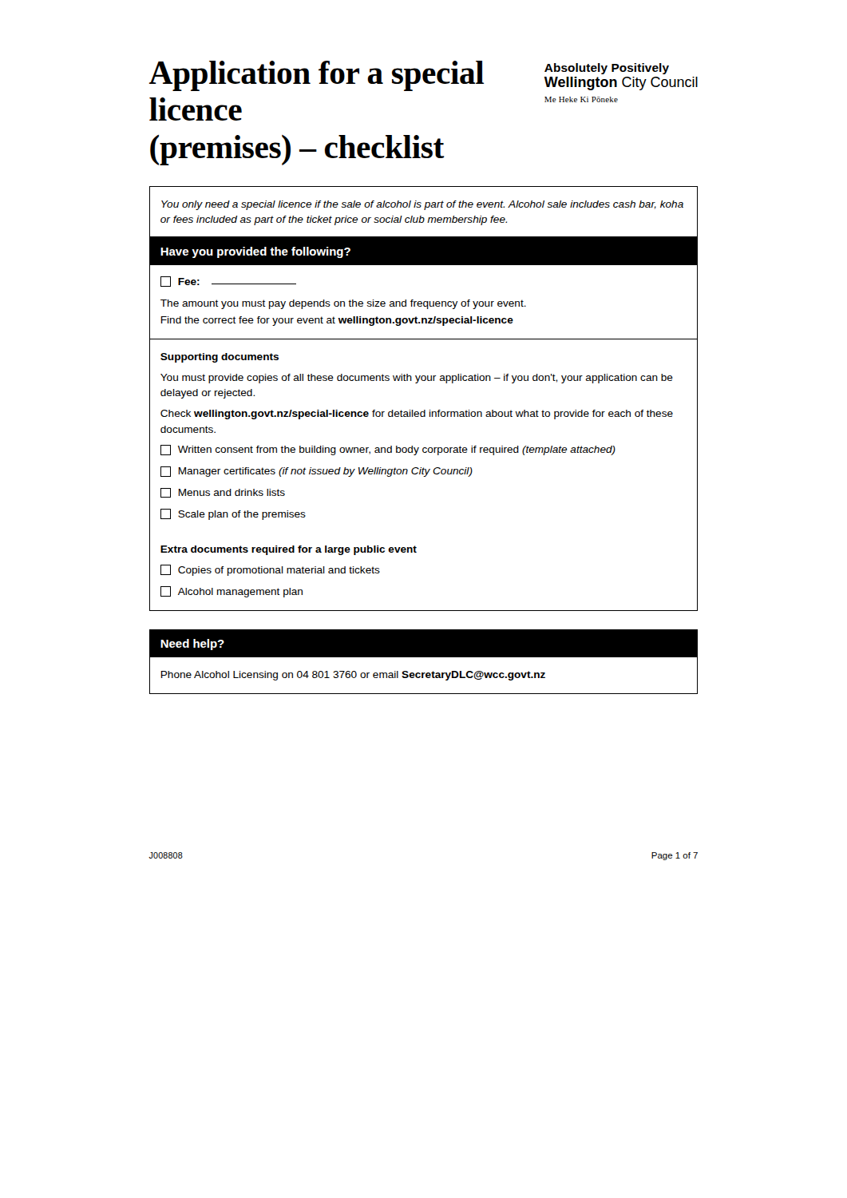Application for a special licence
(premises) – checklist
Absolutely Positively
Wellington City Council
Me Heke Ki Pōneke
You only need a special licence if the sale of alcohol is part of the event. Alcohol sale includes cash bar, koha or fees included as part of the ticket price or social club membership fee.
Have you provided the following?
Fee:
The amount you must pay depends on the size and frequency of your event.
Find the correct fee for your event at wellington.govt.nz/special-licence
Supporting documents
You must provide copies of all these documents with your application – if you don't, your application can be delayed or rejected.
Check wellington.govt.nz/special-licence for detailed information about what to provide for each of these documents.
Written consent from the building owner, and body corporate if required (template attached)
Manager certificates (if not issued by Wellington City Council)
Menus and drinks lists
Scale plan of the premises
Extra documents required for a large public event
Copies of promotional material and tickets
Alcohol management plan
Need help?
Phone Alcohol Licensing on 04 801 3760 or email SecretaryDLC@wcc.govt.nz
J008808
Page 1 of 7